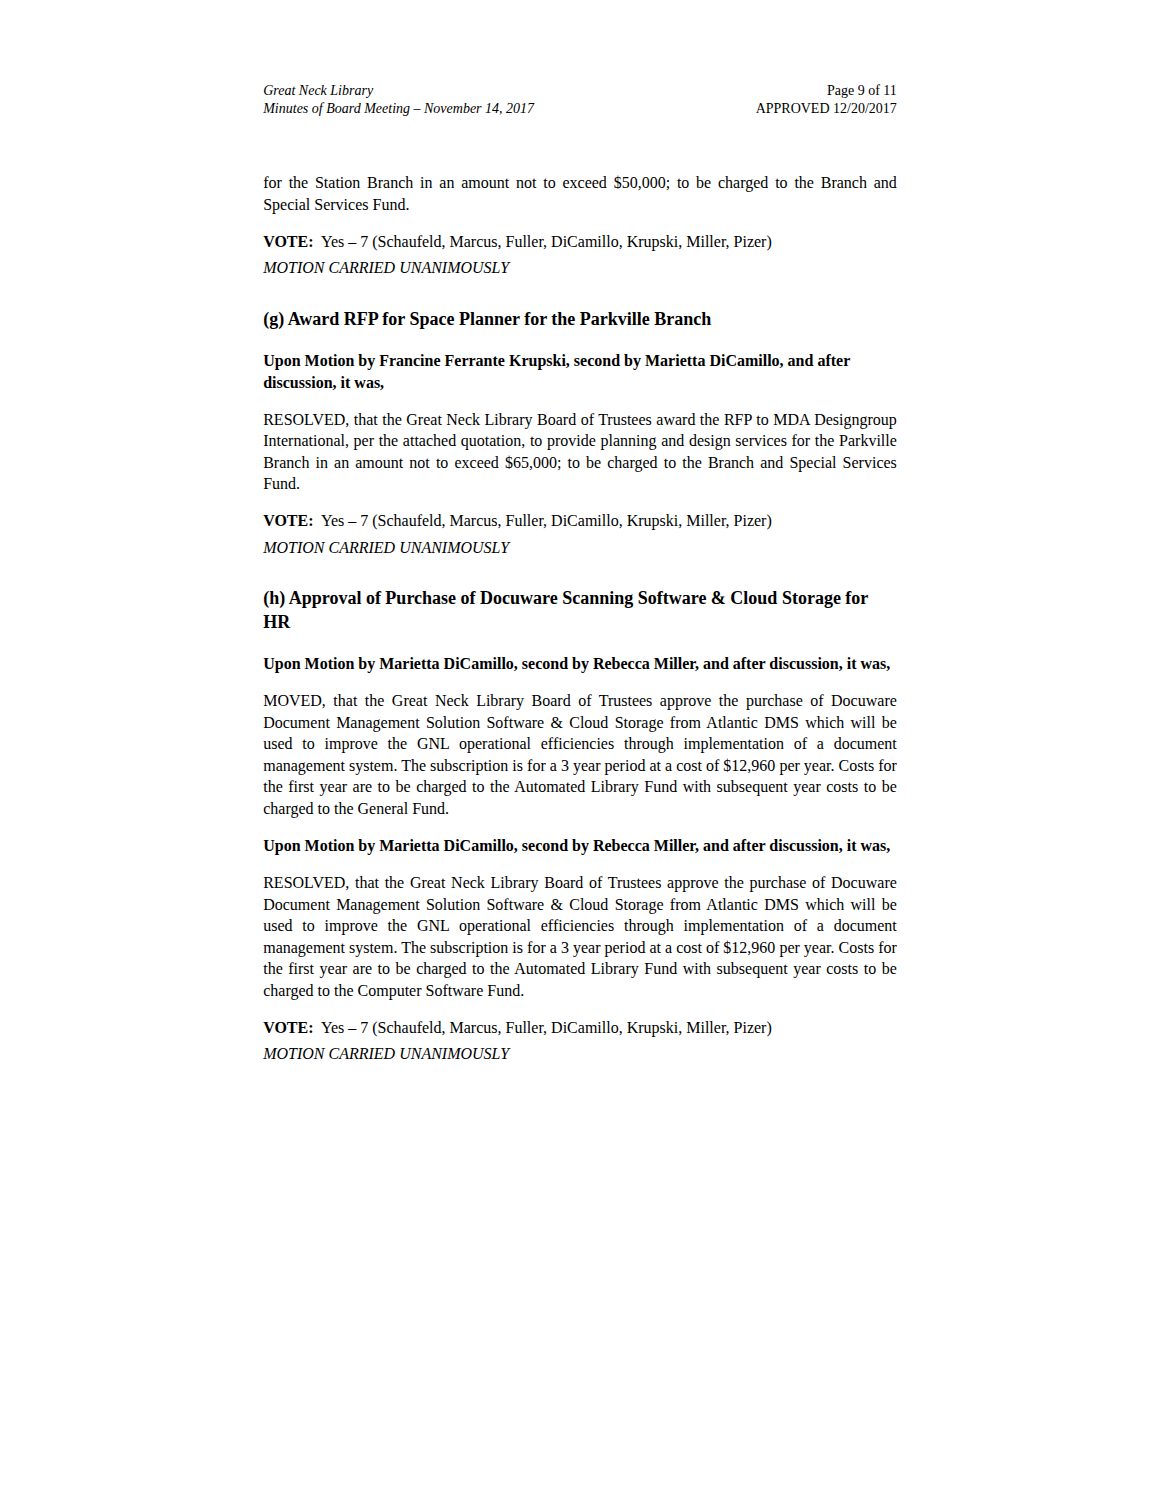| Great Neck Library | Page 9 of 11 |
| Minutes of Board Meeting – November 14, 2017 | APPROVED 12/20/2017 |
for the Station Branch in an amount not to exceed $50,000; to be charged to the Branch and Special Services Fund.
VOTE: Yes – 7 (Schaufeld, Marcus, Fuller, DiCamillo, Krupski, Miller, Pizer)
MOTION CARRIED UNANIMOUSLY
(g) Award RFP for Space Planner for the Parkville Branch
Upon Motion by Francine Ferrante Krupski, second by Marietta DiCamillo, and after discussion, it was,
RESOLVED, that the Great Neck Library Board of Trustees award the RFP to MDA Designgroup International, per the attached quotation, to provide planning and design services for the Parkville Branch in an amount not to exceed $65,000; to be charged to the Branch and Special Services Fund.
VOTE: Yes – 7 (Schaufeld, Marcus, Fuller, DiCamillo, Krupski, Miller, Pizer)
MOTION CARRIED UNANIMOUSLY
(h) Approval of Purchase of Docuware Scanning Software & Cloud Storage for HR
Upon Motion by Marietta DiCamillo, second by Rebecca Miller, and after discussion, it was,
MOVED, that the Great Neck Library Board of Trustees approve the purchase of Docuware Document Management Solution Software & Cloud Storage from Atlantic DMS which will be used to improve the GNL operational efficiencies through implementation of a document management system. The subscription is for a 3 year period at a cost of $12,960 per year. Costs for the first year are to be charged to the Automated Library Fund with subsequent year costs to be charged to the General Fund.
Upon Motion by Marietta DiCamillo, second by Rebecca Miller, and after discussion, it was,
RESOLVED, that the Great Neck Library Board of Trustees approve the purchase of Docuware Document Management Solution Software & Cloud Storage from Atlantic DMS which will be used to improve the GNL operational efficiencies through implementation of a document management system. The subscription is for a 3 year period at a cost of $12,960 per year. Costs for the first year are to be charged to the Automated Library Fund with subsequent year costs to be charged to the Computer Software Fund.
VOTE: Yes – 7 (Schaufeld, Marcus, Fuller, DiCamillo, Krupski, Miller, Pizer)
MOTION CARRIED UNANIMOUSLY